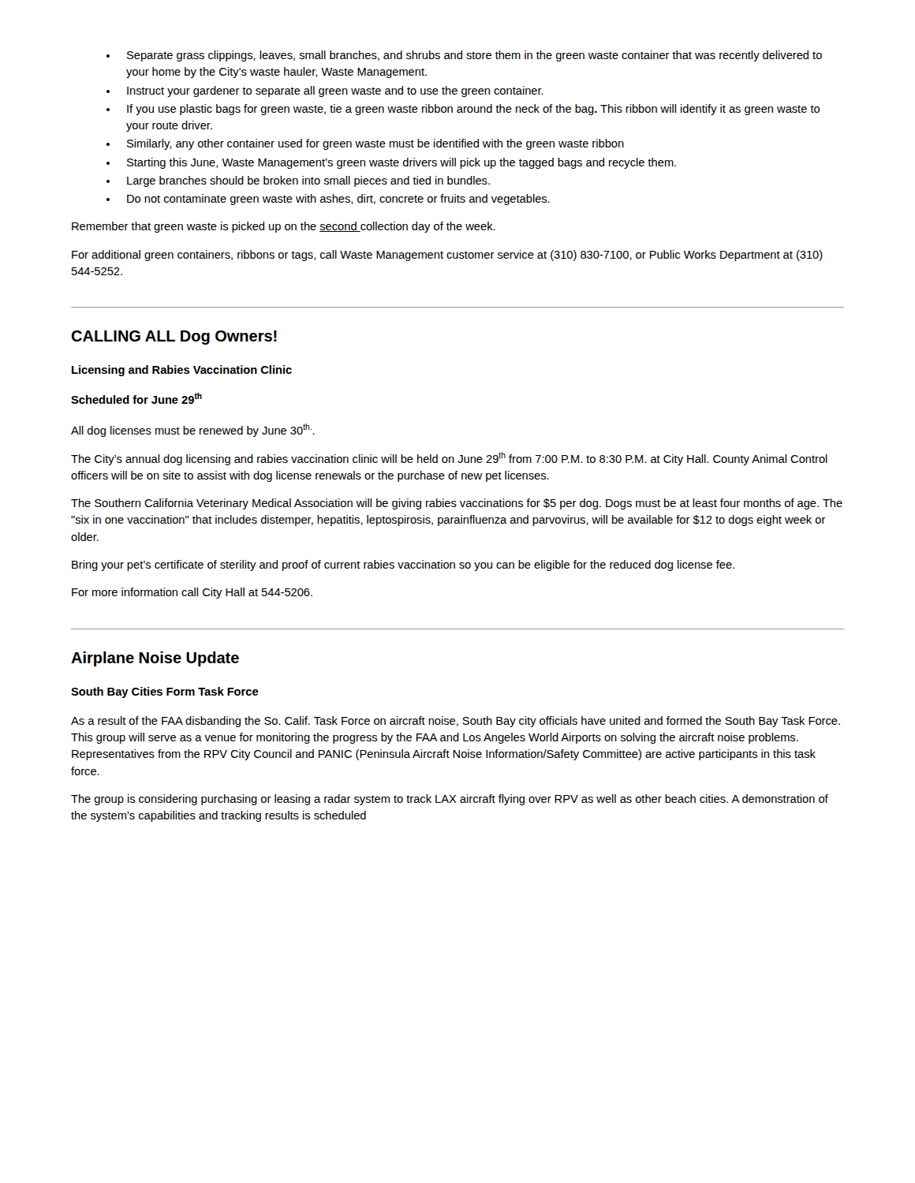Separate grass clippings, leaves, small branches, and shrubs and store them in the green waste container that was recently delivered to your home by the City’s waste hauler, Waste Management.
Instruct your gardener to separate all green waste and to use the green container.
If you use plastic bags for green waste, tie a green waste ribbon around the neck of the bag. This ribbon will identify it as green waste to your route driver.
Similarly, any other container used for green waste must be identified with the green waste ribbon
Starting this June, Waste Management’s green waste drivers will pick up the tagged bags and recycle them.
Large branches should be broken into small pieces and tied in bundles.
Do not contaminate green waste with ashes, dirt, concrete or fruits and vegetables.
Remember that green waste is picked up on the second collection day of the week.
For additional green containers, ribbons or tags, call Waste Management customer service at (310) 830-7100, or Public Works Department at (310) 544-5252.
CALLING ALL Dog Owners!
Licensing and Rabies Vaccination Clinic
Scheduled for June 29th
All dog licenses must be renewed by June 30th..
The City’s annual dog licensing and rabies vaccination clinic will be held on June 29th from 7:00 P.M. to 8:30 P.M. at City Hall. County Animal Control officers will be on site to assist with dog license renewals or the purchase of new pet licenses.
The Southern California Veterinary Medical Association will be giving rabies vaccinations for $5 per dog. Dogs must be at least four months of age. The "six in one vaccination" that includes distemper, hepatitis, leptospirosis, parainfluenza and parvovirus, will be available for $12 to dogs eight week or older.
Bring your pet’s certificate of sterility and proof of current rabies vaccination so you can be eligible for the reduced dog license fee.
For more information call City Hall at 544-5206.
Airplane Noise Update
South Bay Cities Form Task Force
As a result of the FAA disbanding the So. Calif. Task Force on aircraft noise, South Bay city officials have united and formed the South Bay Task Force. This group will serve as a venue for monitoring the progress by the FAA and Los Angeles World Airports on solving the aircraft noise problems. Representatives from the RPV City Council and PANIC (Peninsula Aircraft Noise Information/Safety Committee) are active participants in this task force.
The group is considering purchasing or leasing a radar system to track LAX aircraft flying over RPV as well as other beach cities. A demonstration of the system’s capabilities and tracking results is scheduled